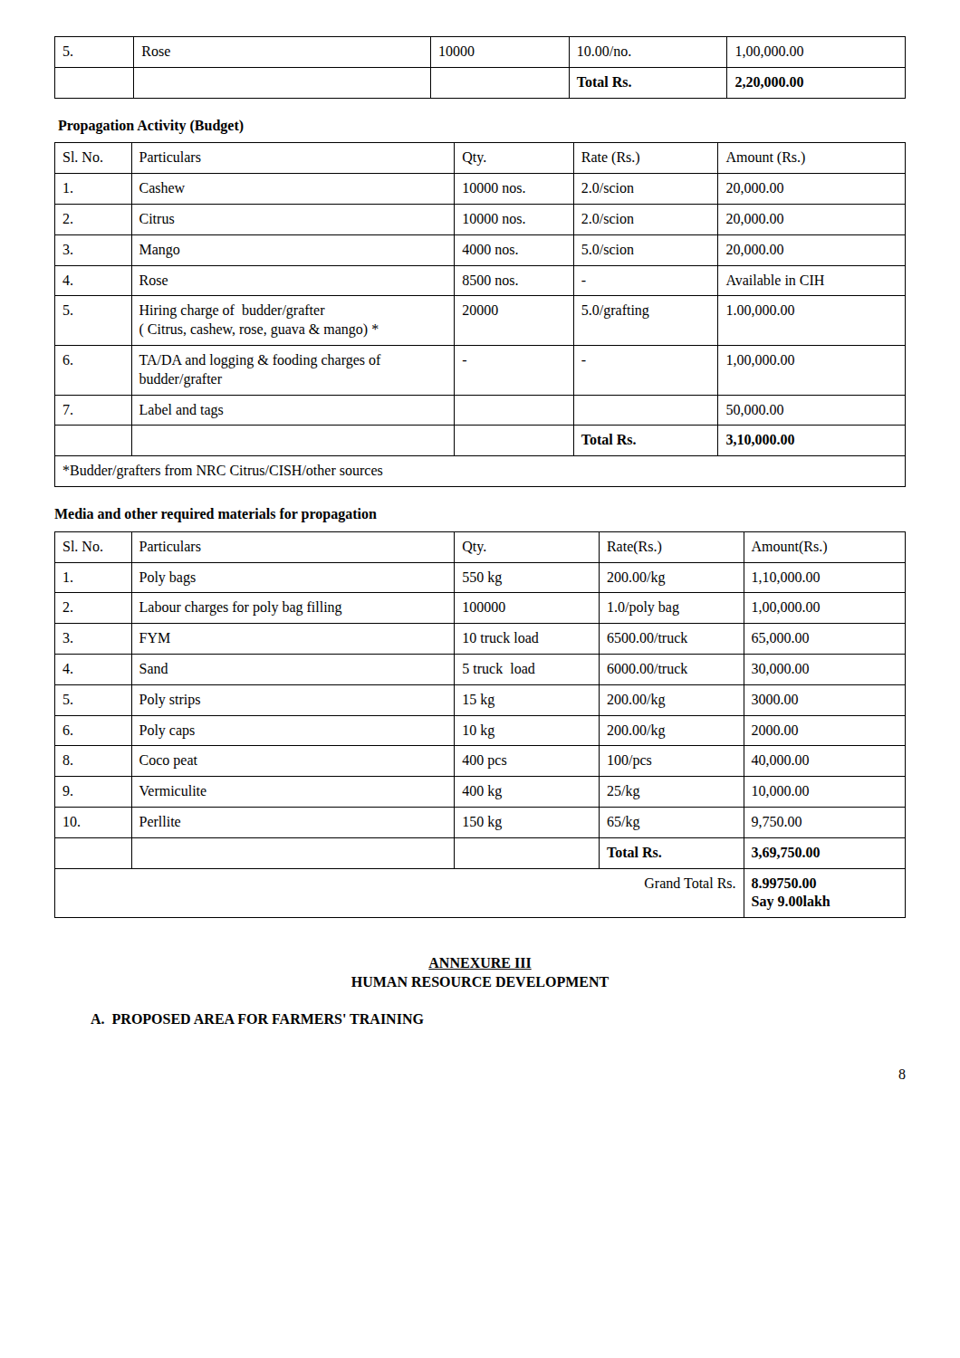| 5. | Rose | 10000 | 10.00/no. | 1,00,000.00 |
| | | | Total Rs. | 2,20,000.00 |
Propagation Activity (Budget)
| Sl. No. | Particulars | Qty. | Rate (Rs.) | Amount (Rs.) |
| --- | --- | --- | --- | --- |
| 1. | Cashew | 10000 nos. | 2.0/scion | 20,000.00 |
| 2. | Citrus | 10000 nos. | 2.0/scion | 20,000.00 |
| 3. | Mango | 4000 nos. | 5.0/scion | 20,000.00 |
| 4. | Rose | 8500 nos. | - | Available in CIH |
| 5. | Hiring charge of budder/grafter ( Citrus, cashew, rose, guava & mango) * | 20000 | 5.0/grafting | 1.00,000.00 |
| 6. | TA/DA and logging & fooding charges of budder/grafter | - | - | 1,00,000.00 |
| 7. | Label and tags | | | 50,000.00 |
| | | | Total Rs. | 3,10,000.00 |
| *Budder/grafters from NRC Citrus/CISH/other sources |
Media and other required materials for propagation
| Sl. No. | Particulars | Qty. | Rate(Rs.) | Amount(Rs.) |
| --- | --- | --- | --- | --- |
| 1. | Poly bags | 550 kg | 200.00/kg | 1,10,000.00 |
| 2. | Labour charges for poly bag filling | 100000 | 1.0/poly bag | 1,00,000.00 |
| 3. | FYM | 10 truck load | 6500.00/truck | 65,000.00 |
| 4. | Sand | 5 truck load | 6000.00/truck | 30,000.00 |
| 5. | Poly strips | 15 kg | 200.00/kg | 3000.00 |
| 6. | Poly caps | 10 kg | 200.00/kg | 2000.00 |
| 8. | Coco peat | 400 pcs | 100/pcs | 40,000.00 |
| 9. | Vermiculite | 400 kg | 25/kg | 10,000.00 |
| 10. | Perllite | 150 kg | 65/kg | 9,750.00 |
| | | | Total Rs. | 3,69,750.00 |
| Grand Total Rs. | 8.99750.00 Say 9.00lakh |
ANNEXURE III
HUMAN RESOURCE DEVELOPMENT
A. PROPOSED AREA FOR FARMERS' TRAINING
8